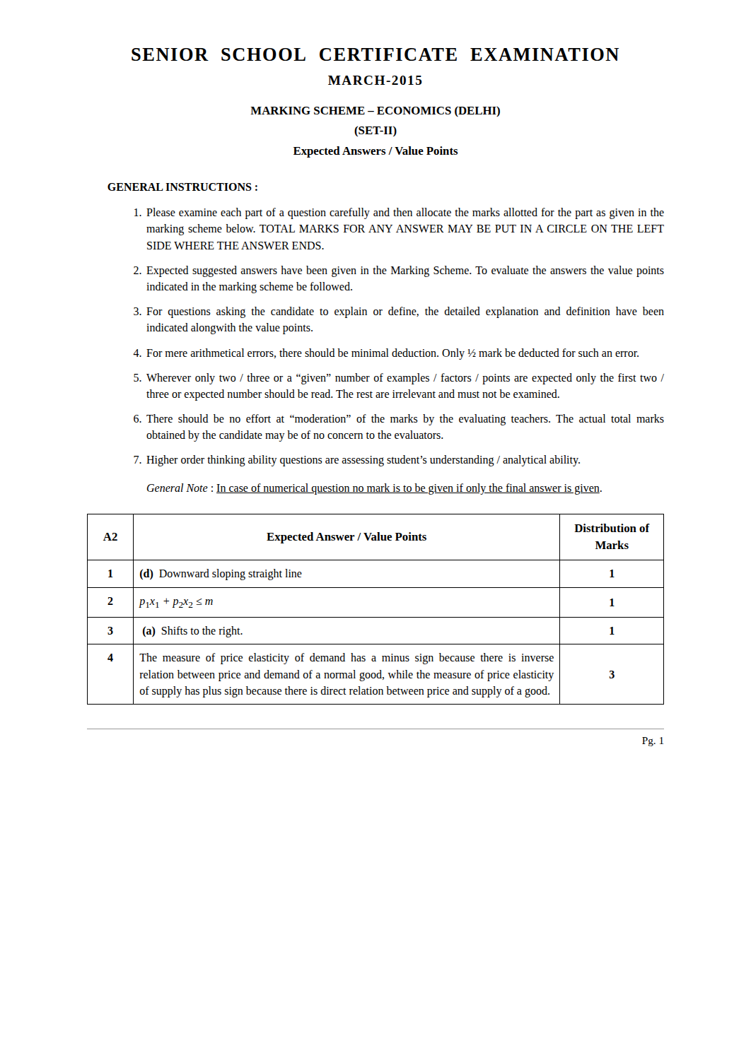SENIOR SCHOOL CERTIFICATE EXAMINATION
MARCH-2015
MARKING SCHEME – ECONOMICS (DELHI)
(SET-II)
Expected Answers / Value Points
GENERAL INSTRUCTIONS :
Please examine each part of a question carefully and then allocate the marks allotted for the part as given in the marking scheme below. TOTAL MARKS FOR ANY ANSWER MAY BE PUT IN A CIRCLE ON THE LEFT SIDE WHERE THE ANSWER ENDS.
Expected suggested answers have been given in the Marking Scheme. To evaluate the answers the value points indicated in the marking scheme be followed.
For questions asking the candidate to explain or define, the detailed explanation and definition have been indicated alongwith the value points.
For mere arithmetical errors, there should be minimal deduction. Only ½ mark be deducted for such an error.
Wherever only two / three or a “given” number of examples / factors / points are expected only the first two / three or expected number should be read. The rest are irrelevant and must not be examined.
There should be no effort at “moderation” of the marks by the evaluating teachers. The actual total marks obtained by the candidate may be of no concern to the evaluators.
Higher order thinking ability questions are assessing student’s understanding / analytical ability.
General Note : In case of numerical question no mark is to be given if only the final answer is given.
| A2 | Expected Answer / Value Points | Distribution of Marks |
| --- | --- | --- |
| 1 | (d) Downward sloping straight line | 1 |
| 2 | p 1 x 1 + p 2 x 2 ≤ m | 1 |
| 3 | (a) Shifts to the right. | 1 |
| 4 | The measure of price elasticity of demand has a minus sign because there is inverse relation between price and demand of a normal good, while the measure of price elasticity of supply has plus sign because there is direct relation between price and supply of a good. | 3 |
Pg. 1